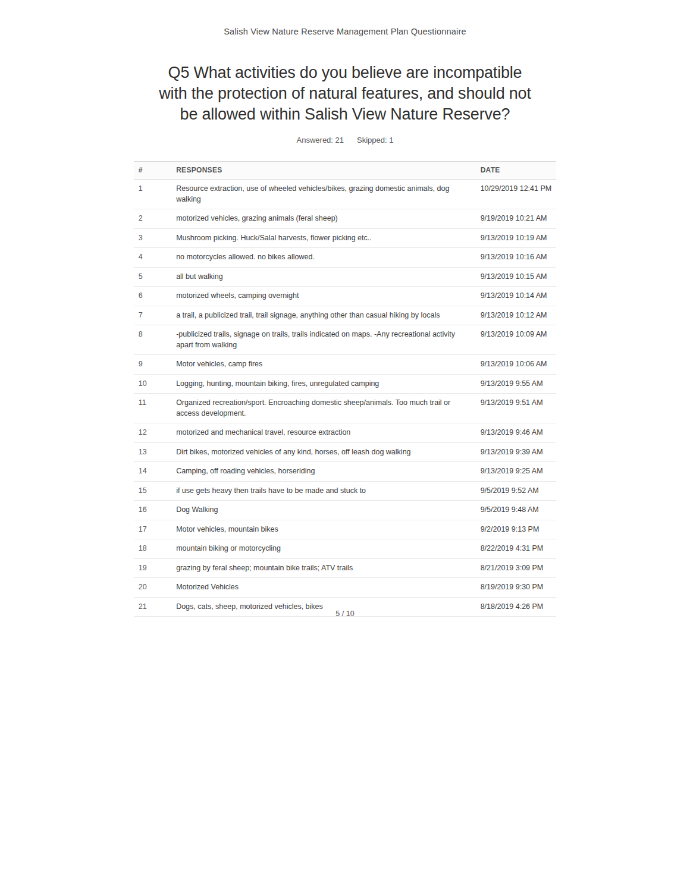Salish View Nature Reserve Management Plan Questionnaire
Q5 What activities do you believe are incompatible with the protection of natural features, and should not be allowed within Salish View Nature Reserve?
Answered: 21 Skipped: 1
| # | RESPONSES | DATE |
| --- | --- | --- |
| 1 | Resource extraction, use of wheeled vehicles/bikes, grazing domestic animals, dog walking | 10/29/2019 12:41 PM |
| 2 | motorized vehicles, grazing animals (feral sheep) | 9/19/2019 10:21 AM |
| 3 | Mushroom picking. Huck/Salal harvests, flower picking etc.. | 9/13/2019 10:19 AM |
| 4 | no motorcycles allowed. no bikes allowed. | 9/13/2019 10:16 AM |
| 5 | all but walking | 9/13/2019 10:15 AM |
| 6 | motorized wheels, camping overnight | 9/13/2019 10:14 AM |
| 7 | a trail, a publicized trail, trail signage, anything other than casual hiking by locals | 9/13/2019 10:12 AM |
| 8 | -publicized trails, signage on trails, trails indicated on maps. -Any recreational activity apart from walking | 9/13/2019 10:09 AM |
| 9 | Motor vehicles, camp fires | 9/13/2019 10:06 AM |
| 10 | Logging, hunting, mountain biking, fires, unregulated camping | 9/13/2019 9:55 AM |
| 11 | Organized recreation/sport. Encroaching domestic sheep/animals. Too much trail or access development. | 9/13/2019 9:51 AM |
| 12 | motorized and mechanical travel, resource extraction | 9/13/2019 9:46 AM |
| 13 | Dirt bikes, motorized vehicles of any kind, horses, off leash dog walking | 9/13/2019 9:39 AM |
| 14 | Camping, off roading vehicles, horseriding | 9/13/2019 9:25 AM |
| 15 | if use gets heavy then trails have to be made and stuck to | 9/5/2019 9:52 AM |
| 16 | Dog Walking | 9/5/2019 9:48 AM |
| 17 | Motor vehicles, mountain bikes | 9/2/2019 9:13 PM |
| 18 | mountain biking or motorcycling | 8/22/2019 4:31 PM |
| 19 | grazing by feral sheep; mountain bike trails; ATV trails | 8/21/2019 3:09 PM |
| 20 | Motorized Vehicles | 8/19/2019 9:30 PM |
| 21 | Dogs, cats, sheep, motorized vehicles, bikes | 8/18/2019 4:26 PM |
5 / 10